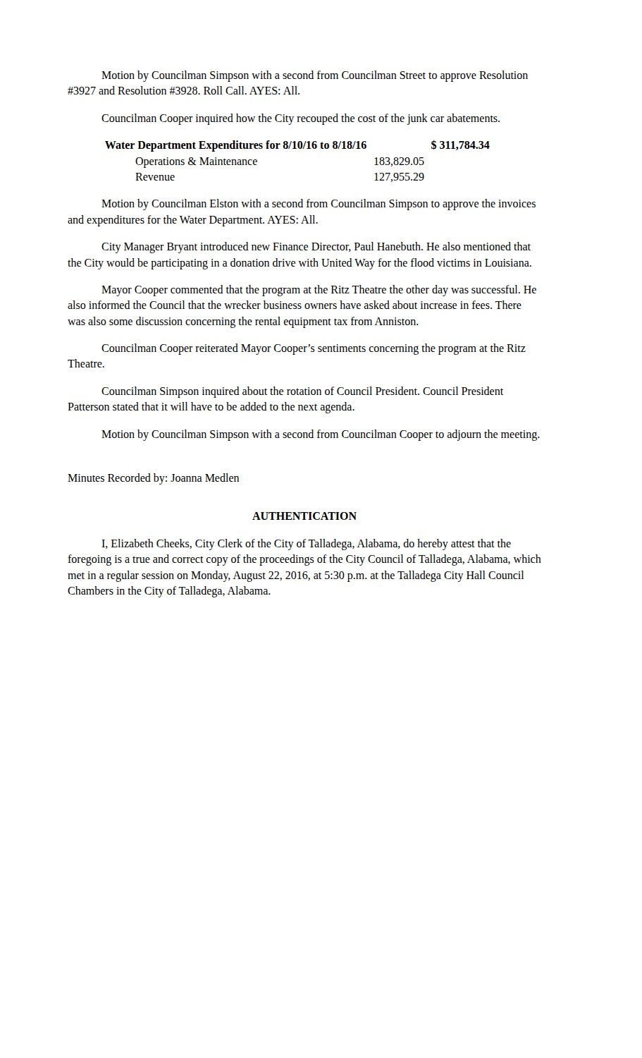Motion by Councilman Simpson with a second from Councilman Street to approve Resolution #3927 and Resolution #3928. Roll Call. AYES: All.
Councilman Cooper inquired how the City recouped the cost of the junk car abatements.
| Water Department Expenditures for 8/10/16 to 8/18/16 | | $ 311,784.34 |
| Operations & Maintenance | 183,829.05 | |
| Revenue | 127,955.29 | |
Motion by Councilman Elston with a second from Councilman Simpson to approve the invoices and expenditures for the Water Department. AYES: All.
City Manager Bryant introduced new Finance Director, Paul Hanebuth. He also mentioned that the City would be participating in a donation drive with United Way for the flood victims in Louisiana.
Mayor Cooper commented that the program at the Ritz Theatre the other day was successful. He also informed the Council that the wrecker business owners have asked about increase in fees. There was also some discussion concerning the rental equipment tax from Anniston.
Councilman Cooper reiterated Mayor Cooper’s sentiments concerning the program at the Ritz Theatre.
Councilman Simpson inquired about the rotation of Council President. Council President Patterson stated that it will have to be added to the next agenda.
Motion by Councilman Simpson with a second from Councilman Cooper to adjourn the meeting.
Minutes Recorded by: Joanna Medlen
AUTHENTICATION
I, Elizabeth Cheeks, City Clerk of the City of Talladega, Alabama, do hereby attest that the foregoing is a true and correct copy of the proceedings of the City Council of Talladega, Alabama, which met in a regular session on Monday, August 22, 2016, at 5:30 p.m. at the Talladega City Hall Council Chambers in the City of Talladega, Alabama.